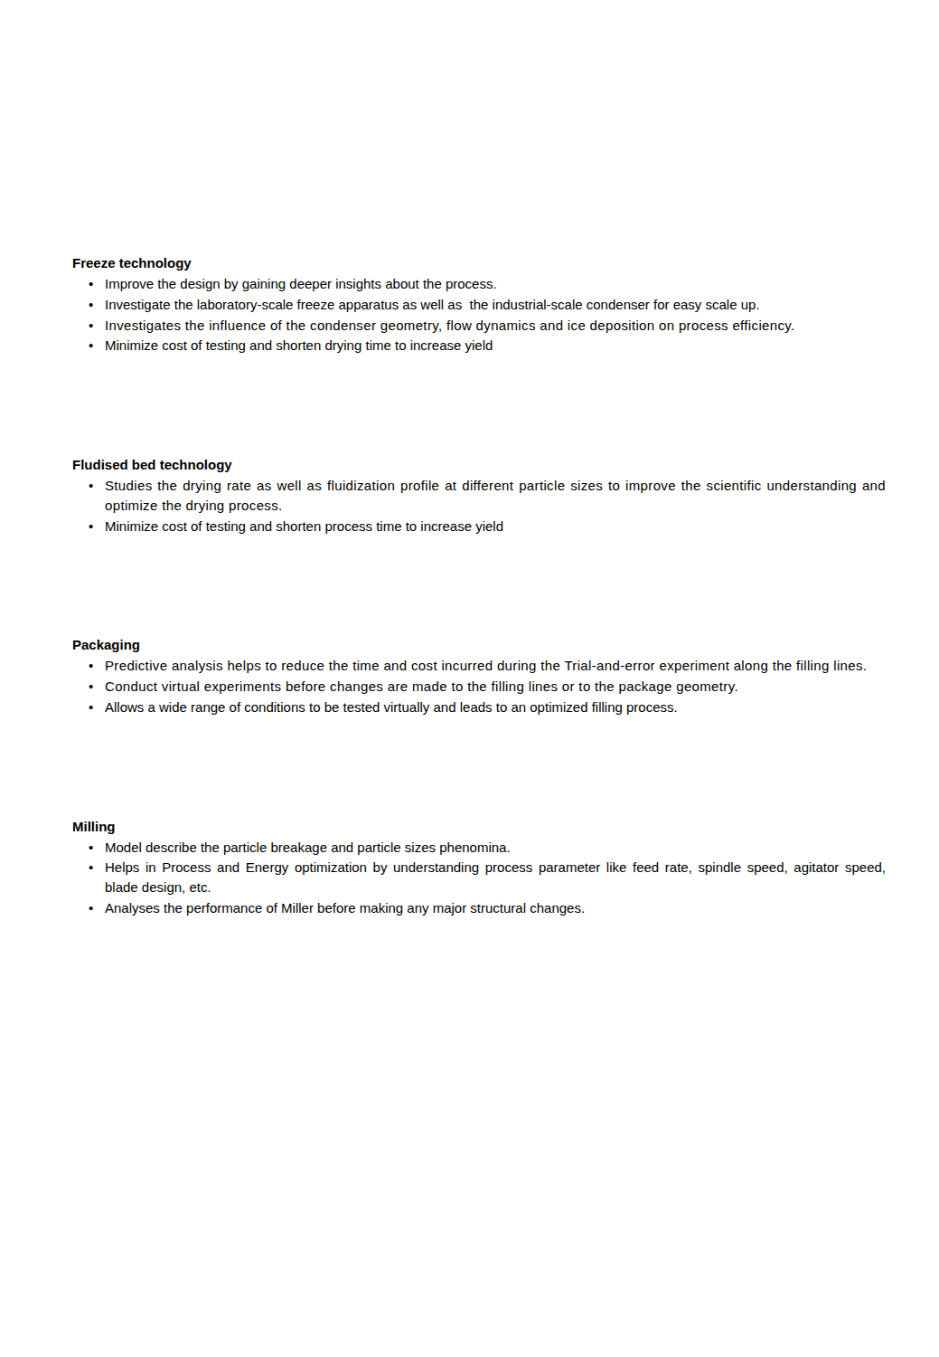Freeze technology
Improve the design by gaining deeper insights about the process.
Investigate the laboratory-scale freeze apparatus as well as the industrial-scale condenser for easy scale up.
Investigates the influence of the condenser geometry, flow dynamics and ice deposition on process efficiency.
Minimize cost of testing and shorten drying time to increase yield
Fludised bed technology
Studies the drying rate as well as fluidization profile at different particle sizes to improve the scientific understanding and optimize the drying process.
Minimize cost of testing and shorten process time to increase yield
Packaging
Predictive analysis helps to reduce the time and cost incurred during the Trial-and-error experiment along the filling lines.
Conduct virtual experiments before changes are made to the filling lines or to the package geometry.
Allows a wide range of conditions to be tested virtually and leads to an optimized filling process.
Milling
Model describe the particle breakage and particle sizes phenomina.
Helps in Process and Energy optimization by understanding process parameter like feed rate, spindle speed, agitator speed, blade design, etc.
Analyses the performance of Miller before making any major structural changes.